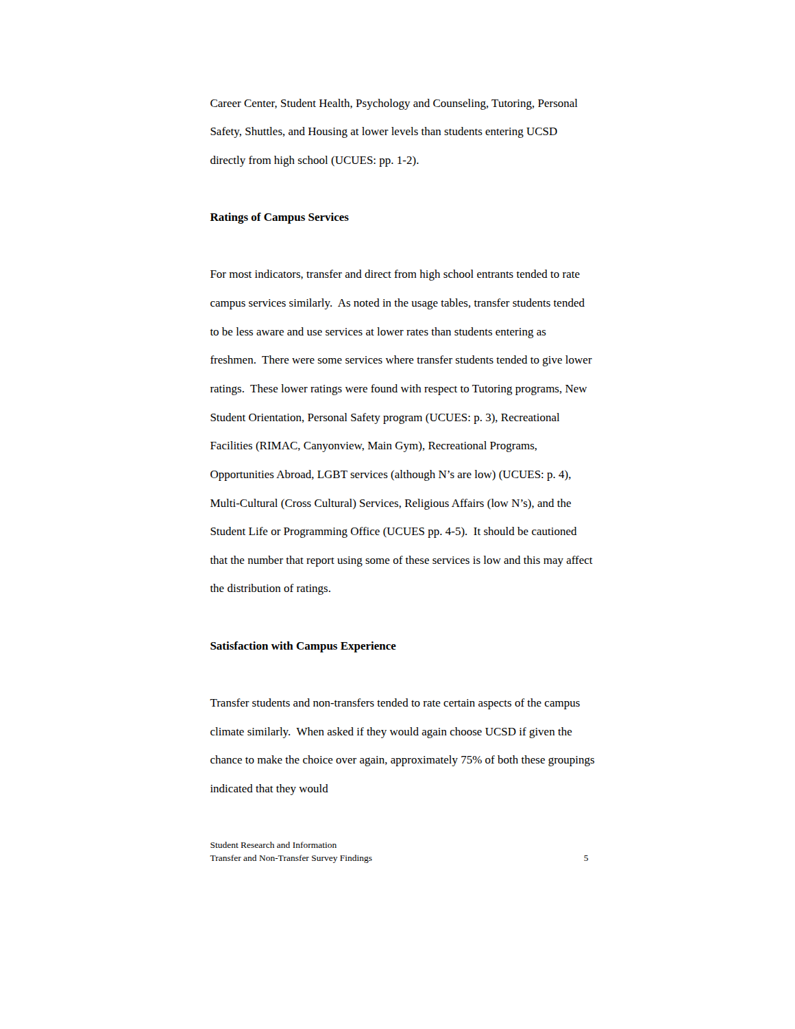Career Center, Student Health, Psychology and Counseling, Tutoring, Personal Safety, Shuttles, and Housing at lower levels than students entering UCSD directly from high school (UCUES: pp. 1-2).
Ratings of Campus Services
For most indicators, transfer and direct from high school entrants tended to rate campus services similarly. As noted in the usage tables, transfer students tended to be less aware and use services at lower rates than students entering as freshmen. There were some services where transfer students tended to give lower ratings. These lower ratings were found with respect to Tutoring programs, New Student Orientation, Personal Safety program (UCUES: p. 3), Recreational Facilities (RIMAC, Canyonview, Main Gym), Recreational Programs, Opportunities Abroad, LGBT services (although N’s are low) (UCUES: p. 4), Multi-Cultural (Cross Cultural) Services, Religious Affairs (low N’s), and the Student Life or Programming Office (UCUES pp. 4-5). It should be cautioned that the number that report using some of these services is low and this may affect the distribution of ratings.
Satisfaction with Campus Experience
Transfer students and non-transfers tended to rate certain aspects of the campus climate similarly. When asked if they would again choose UCSD if given the chance to make the choice over again, approximately 75% of both these groupings indicated that they would
Student Research and Information
Transfer and Non-Transfer Survey Findings
5